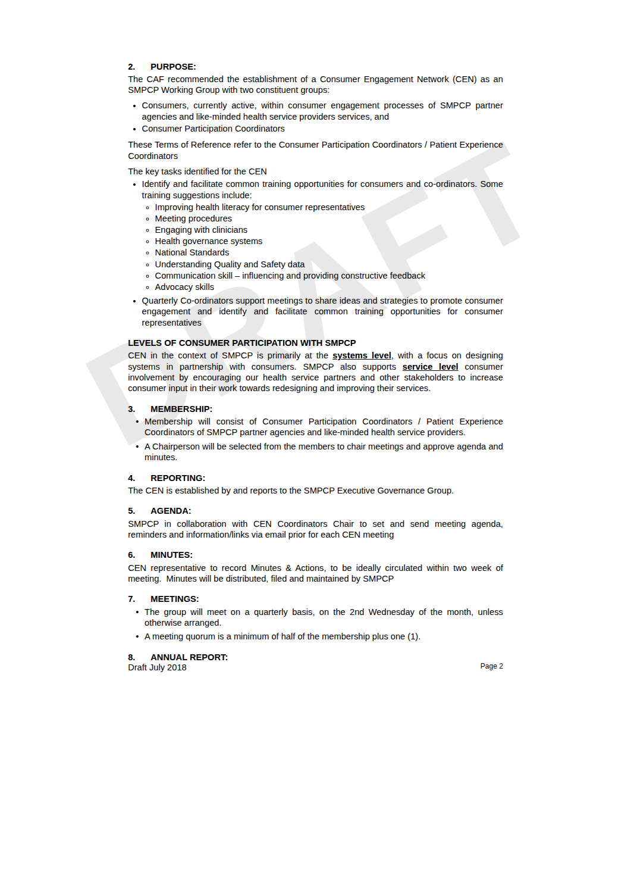DRAFT
2. PURPOSE:
The CAF recommended the establishment of a Consumer Engagement Network (CEN) as an SMPCP Working Group with two constituent groups:
Consumers, currently active, within consumer engagement processes of SMPCP partner agencies and like-minded health service providers services, and
Consumer Participation Coordinators
These Terms of Reference refer to the Consumer Participation Coordinators / Patient Experience Coordinators
The key tasks identified for the CEN
Identify and facilitate common training opportunities for consumers and co-ordinators. Some training suggestions include:
Improving health literacy for consumer representatives
Meeting procedures
Engaging with clinicians
Health governance systems
National Standards
Understanding Quality and Safety data
Communication skill – influencing and providing constructive feedback
Advocacy skills
Quarterly Co-ordinators support meetings to share ideas and strategies to promote consumer engagement and identify and facilitate common training opportunities for consumer representatives
LEVELS OF CONSUMER PARTICIPATION WITH SMPCP
CEN in the context of SMPCP is primarily at the systems level, with a focus on designing systems in partnership with consumers. SMPCP also supports service level consumer involvement by encouraging our health service partners and other stakeholders to increase consumer input in their work towards redesigning and improving their services.
3. MEMBERSHIP:
Membership will consist of Consumer Participation Coordinators / Patient Experience Coordinators of SMPCP partner agencies and like-minded health service providers.
A Chairperson will be selected from the members to chair meetings and approve agenda and minutes.
4. REPORTING:
The CEN is established by and reports to the SMPCP Executive Governance Group.
5. AGENDA:
SMPCP in collaboration with CEN Coordinators Chair to set and send meeting agenda, reminders and information/links via email prior for each CEN meeting
6. MINUTES:
CEN representative to record Minutes & Actions, to be ideally circulated within two week of meeting. Minutes will be distributed, filed and maintained by SMPCP
7. MEETINGS:
The group will meet on a quarterly basis, on the 2nd Wednesday of the month, unless otherwise arranged.
A meeting quorum is a minimum of half of the membership plus one (1).
8. ANNUAL REPORT:
Draft July 2018 Page 2